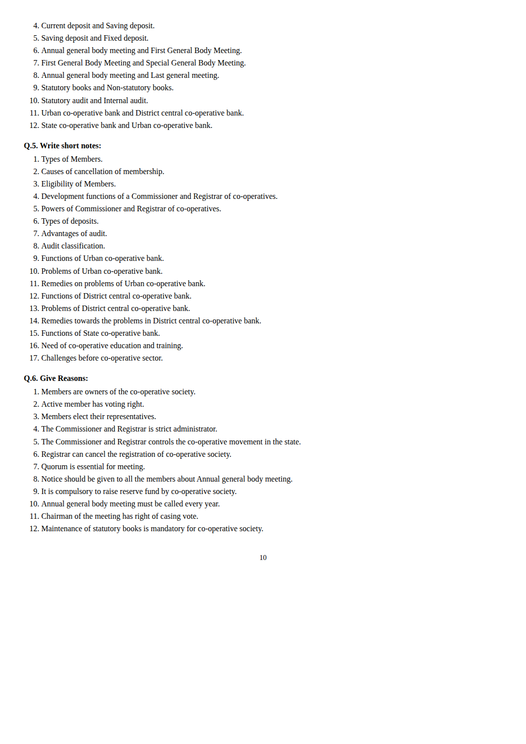Current deposit and Saving deposit.
Saving deposit and Fixed deposit.
Annual general body meeting and First General Body Meeting.
First General Body Meeting and Special General Body Meeting.
Annual general body meeting and Last general meeting.
Statutory books and Non-statutory books.
Statutory audit and Internal audit.
Urban co-operative bank and District central co-operative bank.
State co-operative bank and Urban co-operative bank.
Q.5. Write short notes:
Types of Members.
Causes of cancellation of membership.
Eligibility of Members.
Development functions of a Commissioner and Registrar of co-operatives.
Powers of Commissioner and Registrar of co-operatives.
Types of deposits.
Advantages of audit.
Audit classification.
Functions of Urban co-operative bank.
Problems of Urban co-operative bank.
Remedies on problems of Urban co-operative bank.
Functions of District central co-operative bank.
Problems of District central co-operative bank.
Remedies towards the problems in District central co-operative bank.
Functions of State co-operative bank.
Need of co-operative education and training.
Challenges before co-operative sector.
Q.6. Give Reasons:
Members are owners of the co-operative society.
Active member has voting right.
Members elect their representatives.
The Commissioner and Registrar is strict administrator.
The Commissioner and Registrar controls the co-operative movement in the state.
Registrar can cancel the registration of co-operative society.
Quorum is essential for meeting.
Notice should be given to all the members about Annual general body meeting.
It is compulsory to raise reserve fund by co-operative society.
Annual general body meeting must be called every year.
Chairman of the meeting has right of casing vote.
Maintenance of statutory books is mandatory for co-operative society.
10